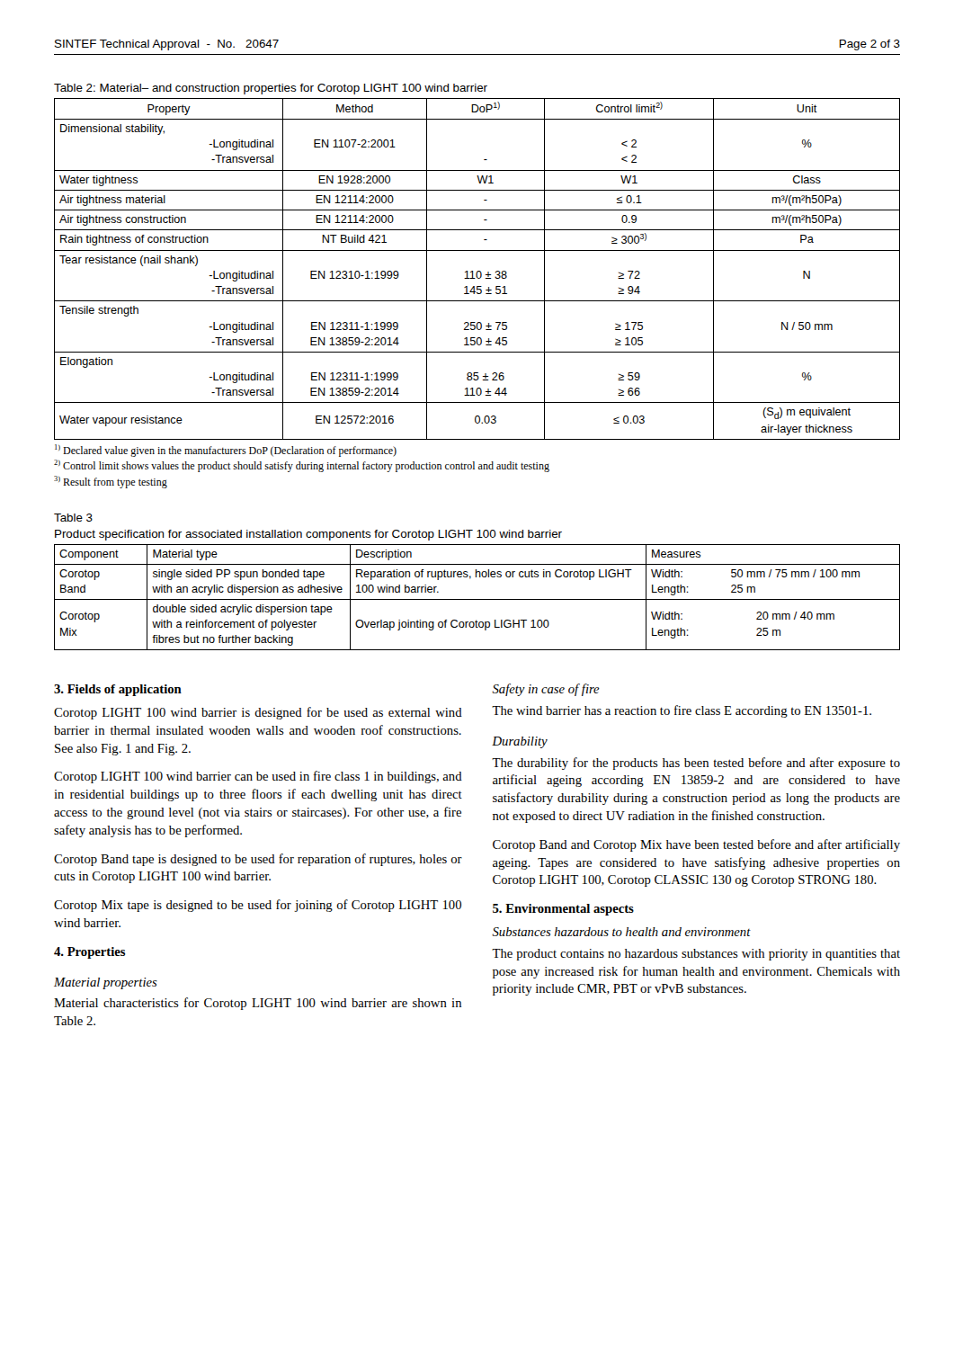SINTEF Technical Approval - No. 20647
Page 2 of 3
Table 2: Material– and construction properties for Corotop LIGHT 100 wind barrier
| Property | Method | DoP 1) | Control limit 2) | Unit |
| --- | --- | --- | --- | --- |
| Dimensional stability, -Longitudinal -Transversal | EN 1107-2:2001 | - | < 2 < 2 | % |
| Water tightness | EN 1928:2000 | W1 | W1 | Class |
| Air tightness material | EN 12114:2000 | - | ≤ 0.1 | m³/(m²h50Pa) |
| Air tightness construction | EN 12114:2000 | - | 0.9 | m³/(m²h50Pa) |
| Rain tightness of construction | NT Build 421 | - | ≥ 300 3) | Pa |
| Tear resistance (nail shank) -Longitudinal -Transversal | EN 12310-1:1999 | 110 ± 38 145 ± 51 | ≥ 72 ≥ 94 | N |
| Tensile strength -Longitudinal -Transversal | EN 12311-1:1999 EN 13859-2:2014 | 250 ± 75 150 ± 45 | ≥ 175 ≥ 105 | N / 50 mm |
| Elongation -Longitudinal -Transversal | EN 12311-1:1999 EN 13859-2:2014 | 85 ± 26 110 ± 44 | ≥ 59 ≥ 66 | % |
| Water vapour resistance | EN 12572:2016 | 0.03 | ≤ 0.03 | (S d ) m equivalent air-layer thickness |
1) Declared value given in the manufacturers DoP (Declaration of performance)
2) Control limit shows values the product should satisfy during internal factory production control and audit testing
3) Result from type testing
Table 3
Product specification for associated installation components for Corotop LIGHT 100 wind barrier
| Component | Material type | Description | Measures |
| --- | --- | --- | --- |
| Corotop Band | single sided PP spun bonded tape with an acrylic dispersion as adhesive | Reparation of ruptures, holes or cuts in Corotop LIGHT 100 wind barrier. | Width: 50 mm / 75 mm / 100 mm Length: 25 m |
| Corotop Mix | double sided acrylic dispersion tape with a reinforcement of polyester fibres but no further backing | Overlap jointing of Corotop LIGHT 100 | Width: 20 mm / 40 mm Length: 25 m |
3. Fields of application
Corotop LIGHT 100 wind barrier is designed for be used as external wind barrier in thermal insulated wooden walls and wooden roof constructions. See also Fig. 1 and Fig. 2.
Corotop LIGHT 100 wind barrier can be used in fire class 1 in buildings, and in residential buildings up to three floors if each dwelling unit has direct access to the ground level (not via stairs or staircases). For other use, a fire safety analysis has to be performed.
Corotop Band tape is designed to be used for reparation of ruptures, holes or cuts in Corotop LIGHT 100 wind barrier.
Corotop Mix tape is designed to be used for joining of Corotop LIGHT 100 wind barrier.
4. Properties
Material properties
Material characteristics for Corotop LIGHT 100 wind barrier are shown in Table 2.
Safety in case of fire
The wind barrier has a reaction to fire class E according to EN 13501-1.
Durability
The durability for the products has been tested before and after exposure to artificial ageing according EN 13859-2 and are considered to have satisfactory durability during a construction period as long the products are not exposed to direct UV radiation in the finished construction.
Corotop Band and Corotop Mix have been tested before and after artificially ageing. Tapes are considered to have satisfying adhesive properties on Corotop LIGHT 100, Corotop CLASSIC 130 og Corotop STRONG 180.
5. Environmental aspects
Substances hazardous to health and environment
The product contains no hazardous substances with priority in quantities that pose any increased risk for human health and environment. Chemicals with priority include CMR, PBT or vPvB substances.